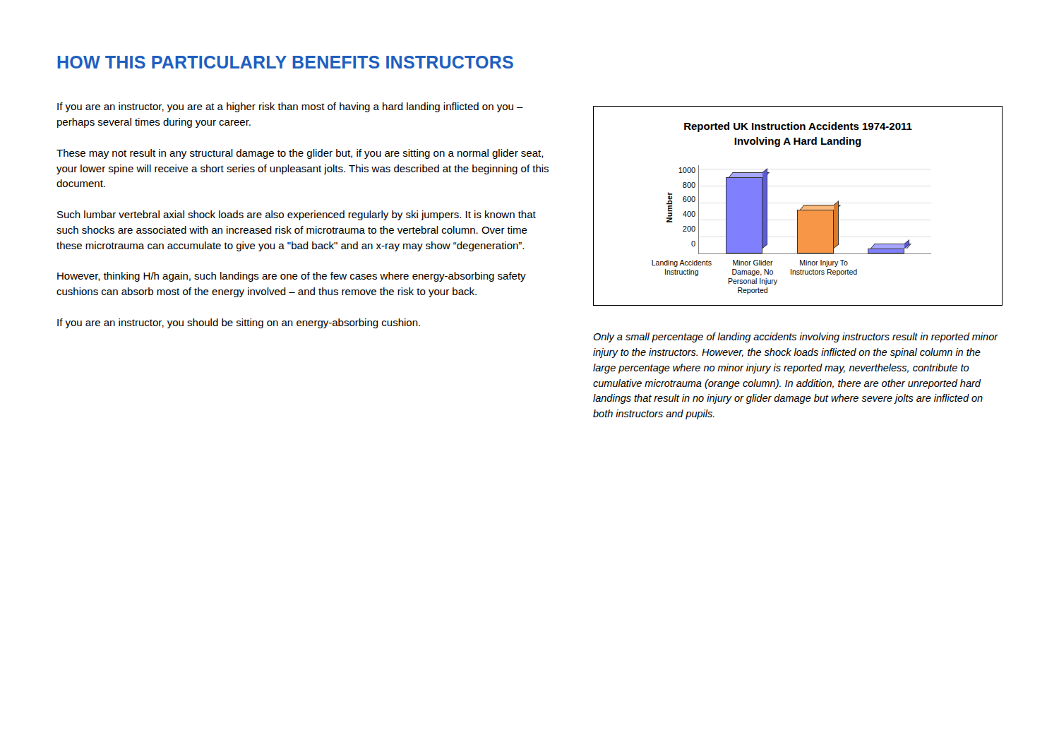How this particularly benefits instructors
If you are an instructor, you are at a higher risk than most of having a hard landing inflicted on you – perhaps several times during your career.
These may not result in any structural damage to the glider but, if you are sitting on a normal glider seat, your lower spine will receive a short series of unpleasant jolts. This was described at the beginning of this document.
Such lumbar vertebral axial shock loads are also experienced regularly by ski jumpers. It is known that such shocks are associated with an increased risk of microtrauma to the vertebral column. Over time these microtrauma can accumulate to give you a "bad back" and an x-ray may show “degeneration”.
However, thinking H/h again, such landings are one of the few cases where energy-absorbing safety cushions can absorb most of the energy involved – and thus remove the risk to your back.
If you are an instructor, you should be sitting on an energy-absorbing cushion.
Reported UK Instruction Accidents 1974-2011
Involving A Hard Landing
Number
1000
800
600
400
200
0
Landing Accidents Instructing
Minor Glider Damage, No Personal Injury Reported
Minor Injury To Instructors Reported
Only a small percentage of landing accidents involving instructors result in reported minor injury to the instructors. However, the shock loads inflicted on the spinal column in the large percentage where no minor injury is reported may, nevertheless, contribute to cumulative microtrauma (orange column). In addition, there are other unreported hard landings that result in no injury or glider damage but where severe jolts are inflicted on both instructors and pupils.